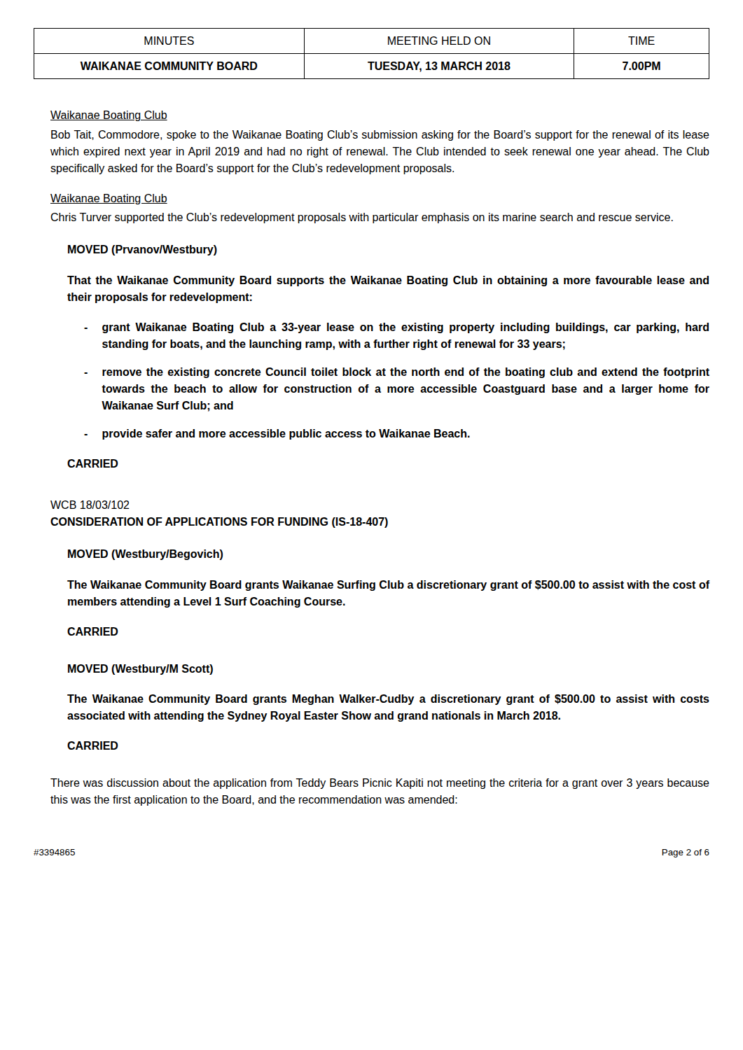| MINUTES | MEETING HELD ON | TIME |
| WAIKANAE COMMUNITY BOARD | TUESDAY, 13 MARCH 2018 | 7.00PM |
Waikanae Boating Club
Bob Tait, Commodore, spoke to the Waikanae Boating Club’s submission asking for the Board’s support for the renewal of its lease which expired next year in April 2019 and had no right of renewal. The Club intended to seek renewal one year ahead. The Club specifically asked for the Board’s support for the Club’s redevelopment proposals.
Waikanae Boating Club
Chris Turver supported the Club’s redevelopment proposals with particular emphasis on its marine search and rescue service.
MOVED (Prvanov/Westbury)
That the Waikanae Community Board supports the Waikanae Boating Club in obtaining a more favourable lease and their proposals for redevelopment:
grant Waikanae Boating Club a 33-year lease on the existing property including buildings, car parking, hard standing for boats, and the launching ramp, with a further right of renewal for 33 years;
remove the existing concrete Council toilet block at the north end of the boating club and extend the footprint towards the beach to allow for construction of a more accessible Coastguard base and a larger home for Waikanae Surf Club; and
provide safer and more accessible public access to Waikanae Beach.
CARRIED
WCB 18/03/102
CONSIDERATION OF APPLICATIONS FOR FUNDING (IS-18-407)
MOVED (Westbury/Begovich)
The Waikanae Community Board grants Waikanae Surfing Club a discretionary grant of $500.00 to assist with the cost of members attending a Level 1 Surf Coaching Course.
CARRIED
MOVED (Westbury/M Scott)
The Waikanae Community Board grants Meghan Walker-Cudby a discretionary grant of $500.00 to assist with costs associated with attending the Sydney Royal Easter Show and grand nationals in March 2018.
CARRIED
There was discussion about the application from Teddy Bears Picnic Kapiti not meeting the criteria for a grant over 3 years because this was the first application to the Board, and the recommendation was amended:
#3394865 Page 2 of 6